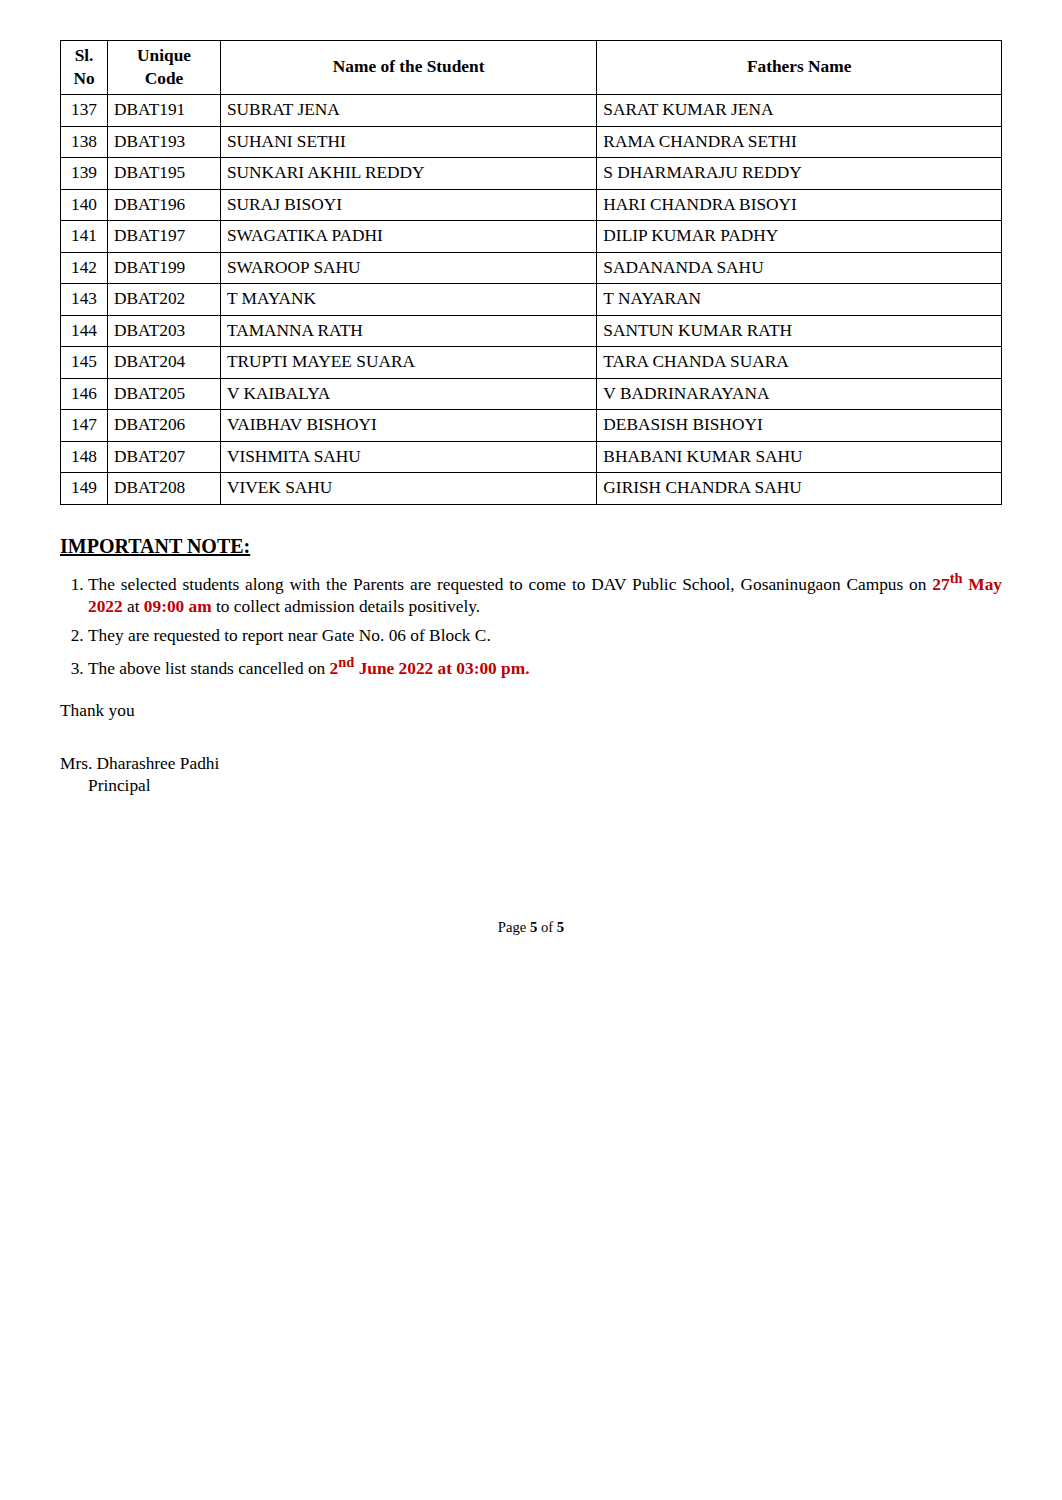| Sl. No | Unique Code | Name of the Student | Fathers Name |
| --- | --- | --- | --- |
| 137 | DBAT191 | SUBRAT JENA | SARAT KUMAR JENA |
| 138 | DBAT193 | SUHANI SETHI | RAMA CHANDRA SETHI |
| 139 | DBAT195 | SUNKARI AKHIL REDDY | S DHARMARAJU REDDY |
| 140 | DBAT196 | SURAJ BISOYI | HARI CHANDRA BISOYI |
| 141 | DBAT197 | SWAGATIKA PADHI | DILIP KUMAR PADHY |
| 142 | DBAT199 | SWAROOP SAHU | SADANANDA SAHU |
| 143 | DBAT202 | T MAYANK | T NAYARAN |
| 144 | DBAT203 | TAMANNA RATH | SANTUN KUMAR RATH |
| 145 | DBAT204 | TRUPTI MAYEE SUARA | TARA CHANDA SUARA |
| 146 | DBAT205 | V KAIBALYA | V BADRINARAYANA |
| 147 | DBAT206 | VAIBHAV BISHOYI | DEBASISH BISHOYI |
| 148 | DBAT207 | VISHMITA SAHU | BHABANI KUMAR SAHU |
| 149 | DBAT208 | VIVEK SAHU | GIRISH CHANDRA SAHU |
IMPORTANT NOTE:
The selected students along with the Parents are requested to come to DAV Public School, Gosaninugaon Campus on 27th May 2022 at 09:00 am to collect admission details positively.
They are requested to report near Gate No. 06 of Block C.
The above list stands cancelled on 2nd June 2022 at 03:00 pm.
Thank you
Mrs. Dharashree Padhi
Principal
Page 5 of 5